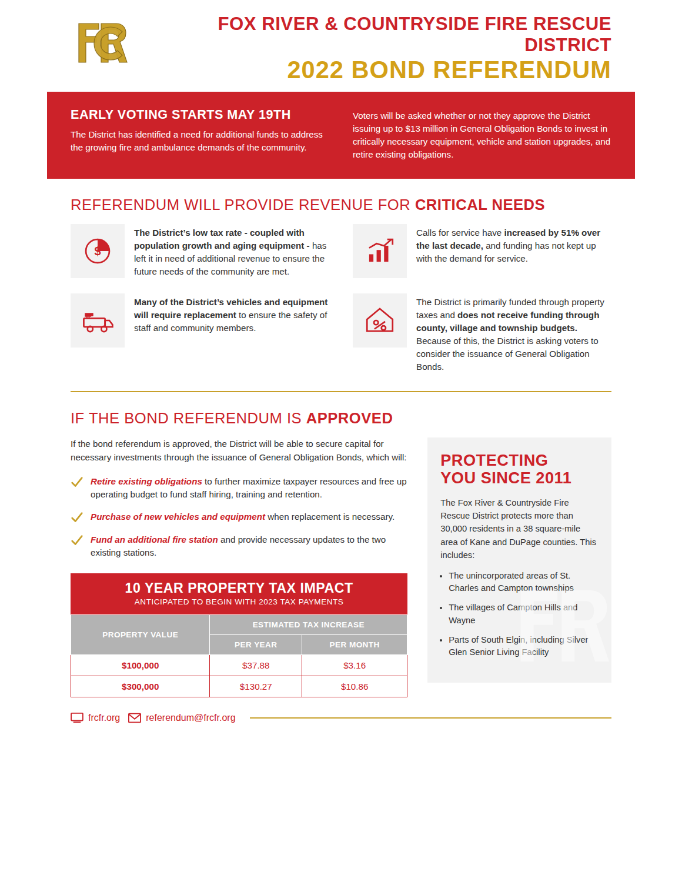FOX RIVER & COUNTRYSIDE FIRE RESCUE DISTRICT
2022 BOND REFERENDUM
Early Voting Starts May 19th
The District has identified a need for additional funds to address the growing fire and ambulance demands of the community.
Voters will be asked whether or not they approve the District issuing up to $13 million in General Obligation Bonds to invest in critically necessary equipment, vehicle and station upgrades, and retire existing obligations.
REFERENDUM WILL PROVIDE REVENUE FOR CRITICAL NEEDS
$
The District’s low tax rate - coupled with population growth and aging equipment - has left it in need of additional revenue to ensure the future needs of the community are met.
Calls for service have increased by 51% over the last decade, and funding has not kept up with the demand for service.
Many of the District’s vehicles and equipment will require replacement to ensure the safety of staff and community members.
The District is primarily funded through property taxes and does not receive funding through county, village and township budgets. Because of this, the District is asking voters to consider the issuance of General Obligation Bonds.
IF THE BOND REFERENDUM IS APPROVED
If the bond referendum is approved, the District will be able to secure capital for necessary investments through the issuance of General Obligation Bonds, which will:
Retire existing obligations to further maximize taxpayer resources and free up operating budget to fund staff hiring, training and retention.
Purchase of new vehicles and equipment when replacement is necessary.
Fund an additional fire station and provide necessary updates to the two existing stations.
10 YEAR PROPERTY TAX IMPACT ANTICIPATED TO BEGIN WITH 2023 TAX PAYMENTS
| PROPERTY VALUE | ESTIMATED TAX INCREASE |
| --- | --- |
| PER YEAR | PER MONTH |
| $100,000 | $37.88 | $3.16 |
| $300,000 | $130.27 | $10.86 |
PROTECTING
YOU SINCE 2011
The Fox River & Countryside Fire Rescue District protects more than 30,000 residents in a 38 square-mile area of Kane and DuPage counties. This includes:
The unincorporated areas of St. Charles and Campton townships
The villages of Campton Hills and Wayne
Parts of South Elgin, including Silver Glen Senior Living Facility
frcfr.org
referendum@frcfr.org